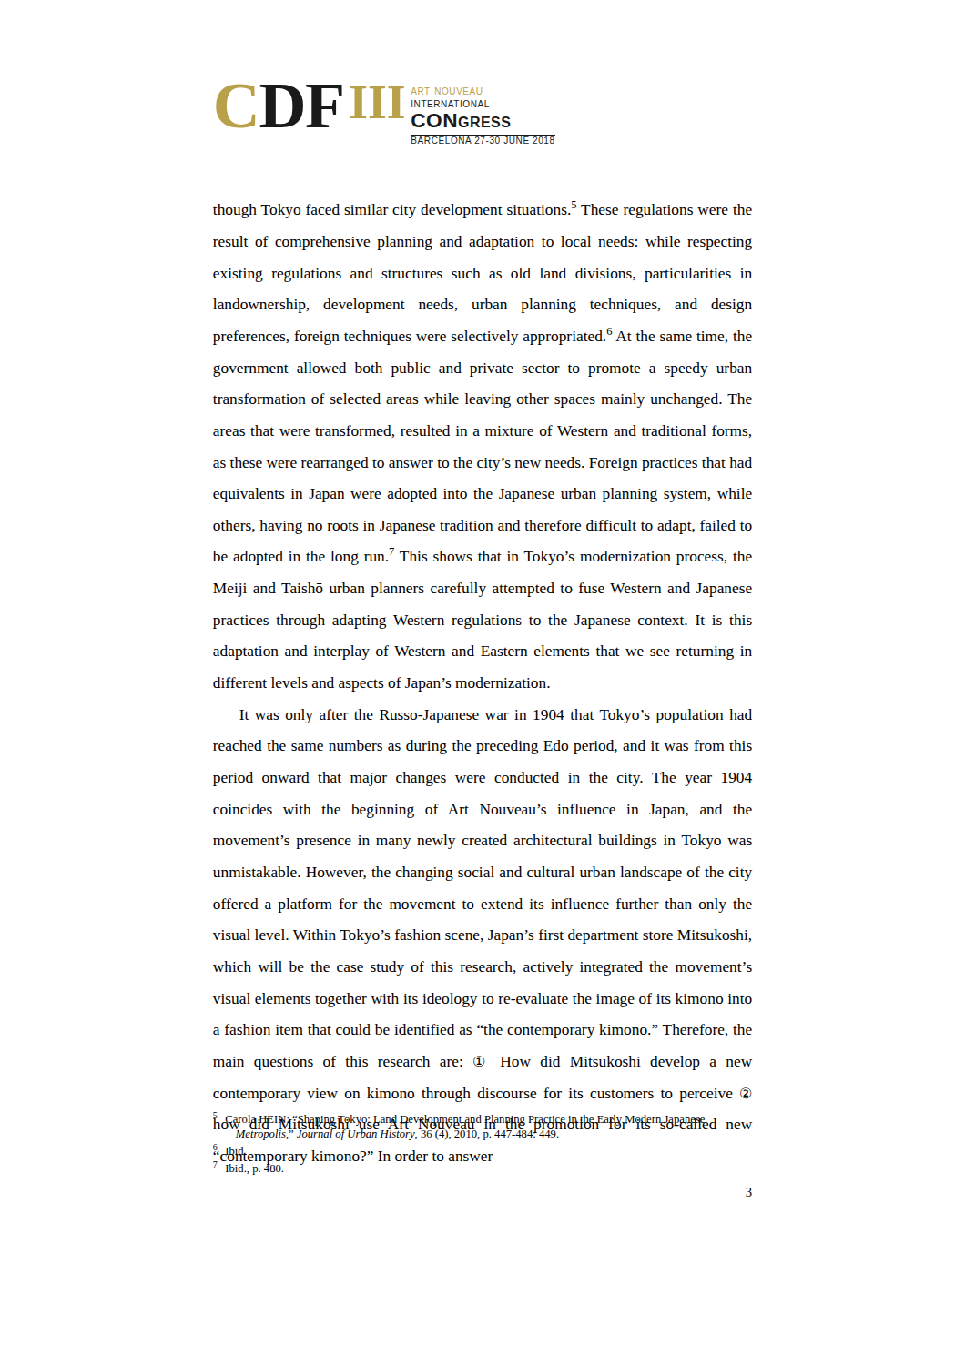CDF
III
art nouveau
international
CONgress
BARCELONA 27-30 JUNE 2018
though Tokyo faced similar city development situations.5 These regulations were the result of comprehensive planning and adaptation to local needs: while respecting existing regulations and structures such as old land divisions, particularities in landownership, development needs, urban planning techniques, and design preferences, foreign techniques were selectively appropriated.6 At the same time, the government allowed both public and private sector to promote a speedy urban transformation of selected areas while leaving other spaces mainly unchanged. The areas that were transformed, resulted in a mixture of Western and traditional forms, as these were rearranged to answer to the city’s new needs. Foreign practices that had equivalents in Japan were adopted into the Japanese urban planning system, while others, having no roots in Japanese tradition and therefore difficult to adapt, failed to be adopted in the long run.7 This shows that in Tokyo’s modernization process, the Meiji and Taishō urban planners carefully attempted to fuse Western and Japanese practices through adapting Western regulations to the Japanese context. It is this adaptation and interplay of Western and Eastern elements that we see returning in different levels and aspects of Japan’s modernization.
It was only after the Russo-Japanese war in 1904 that Tokyo’s population had reached the same numbers as during the preceding Edo period, and it was from this period onward that major changes were conducted in the city. The year 1904 coincides with the beginning of Art Nouveau’s influence in Japan, and the movement’s presence in many newly created architectural buildings in Tokyo was unmistakable. However, the changing social and cultural urban landscape of the city offered a platform for the movement to extend its influence further than only the visual level. Within Tokyo’s fashion scene, Japan’s first department store Mitsukoshi, which will be the case study of this research, actively integrated the movement’s visual elements together with its ideology to re-evaluate the image of its kimono into a fashion item that could be identified as “the contemporary kimono.” Therefore, the main questions of this research are: ① How did Mitsukoshi develop a new contemporary view on kimono through discourse for its customers to perceive ② how did Mitsukoshi use Art Nouveau in the promotion for its so-called new “contemporary kimono?” In order to answer
5 Carola HEIN: “Shaping Tokyo: Land Development and Planning Practice in the Early Modern Japanese Metropolis,” Journal of Urban History, 36 (4), 2010, p. 447-484: 449.
6 Ibid.
7 Ibid., p. 480.
3